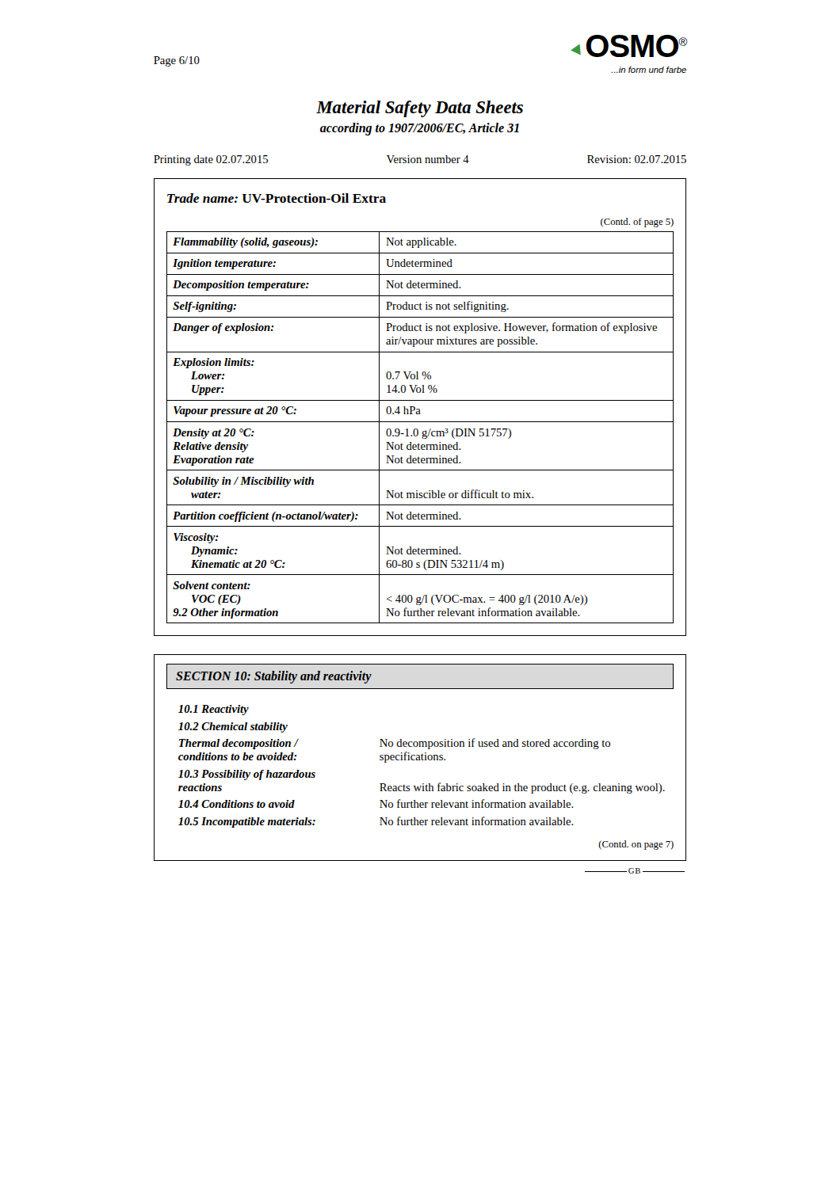OSMO®
...in form und farbe
Page 6/10
Material Safety Data Sheets
according to 1907/2006/EC, Article 31
Printing date 02.07.2015
Version number 4
Revision: 02.07.2015
Trade name: UV-Protection-Oil Extra
(Contd. of page 5)
| Flammability (solid, gaseous): | Not applicable. |
| Ignition temperature: | Undetermined |
| Decomposition temperature: | Not determined. |
| Self-igniting: | Product is not selfigniting. |
| Danger of explosion: | Product is not explosive. However, formation of explosive air/vapour mixtures are possible. |
| Explosion limits: Lower: Upper: | 0.7 Vol % 14.0 Vol % |
| Vapour pressure at 20 °C: | 0.4 hPa |
| Density at 20 °C: Relative density Evaporation rate | 0.9-1.0 g/cm³ (DIN 51757) Not determined. Not determined. |
| Solubility in / Miscibility with water: | Not miscible or difficult to mix. |
| Partition coefficient (n-octanol/water): | Not determined. |
| Viscosity: Dynamic: Kinematic at 20 °C: | Not determined. 60-80 s (DIN 53211/4 m) |
| Solvent content: VOC (EC) 9.2 Other information | < 400 g/l (VOC-max. = 400 g/l (2010 A/e)) No further relevant information available. |
SECTION 10: Stability and reactivity
| 10.1 Reactivity | |
| 10.2 Chemical stability | |
| Thermal decomposition / conditions to be avoided: | No decomposition if used and stored according to specifications. |
| 10.3 Possibility of hazardous reactions | Reacts with fabric soaked in the product (e.g. cleaning wool). |
| 10.4 Conditions to avoid | No further relevant information available. |
| 10.5 Incompatible materials: | No further relevant information available. |
(Contd. on page 7)
GB